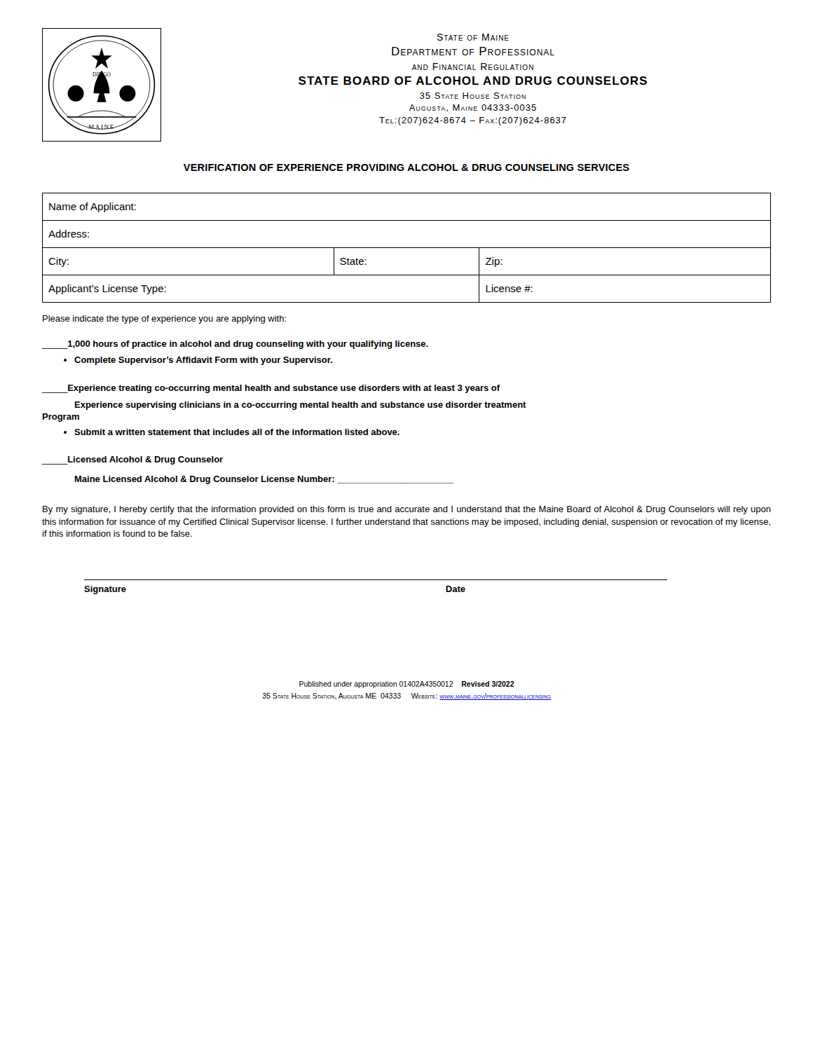State of Maine
Department of Professional
and Financial Regulation
State Board of Alcohol and Drug Counselors
35 State House Station
Augusta, Maine 04333-0035
Tel:(207)624-8674 – Fax:(207)624-8637
VERIFICATION OF EXPERIENCE PROVIDING ALCOHOL & DRUG COUNSELING SERVICES
| Name of Applicant: |
| Address: |
| City: | State: | Zip: |
| Applicant’s License Type: | License #: |
Please indicate the type of experience you are applying with:
_____1,000 hours of practice in alcohol and drug counseling with your qualifying license.
Complete Supervisor’s Affidavit Form with your Supervisor.
_____Experience treating co-occurring mental health and substance use disorders with at least 3 years of
Experience supervising clinicians in a co-occurring mental health and substance use disorder treatment
Program
Submit a written statement that includes all of the information listed above.
_____Licensed Alcohol & Drug Counselor
Maine Licensed Alcohol & Drug Counselor License Number: _______________________
By my signature, I hereby certify that the information provided on this form is true and accurate and I understand that the Maine Board of Alcohol & Drug Counselors will rely upon this information for issuance of my Certified Clinical Supervisor license. I further understand that sanctions may be imposed, including denial, suspension or revocation of my license, if this information is found to be false.
Signature Date
Published under appropriation 01402A4350012 Revised 3/2022
35 State House Station, Augusta ME 04333 Website: www.maine.gov/professionallicensing